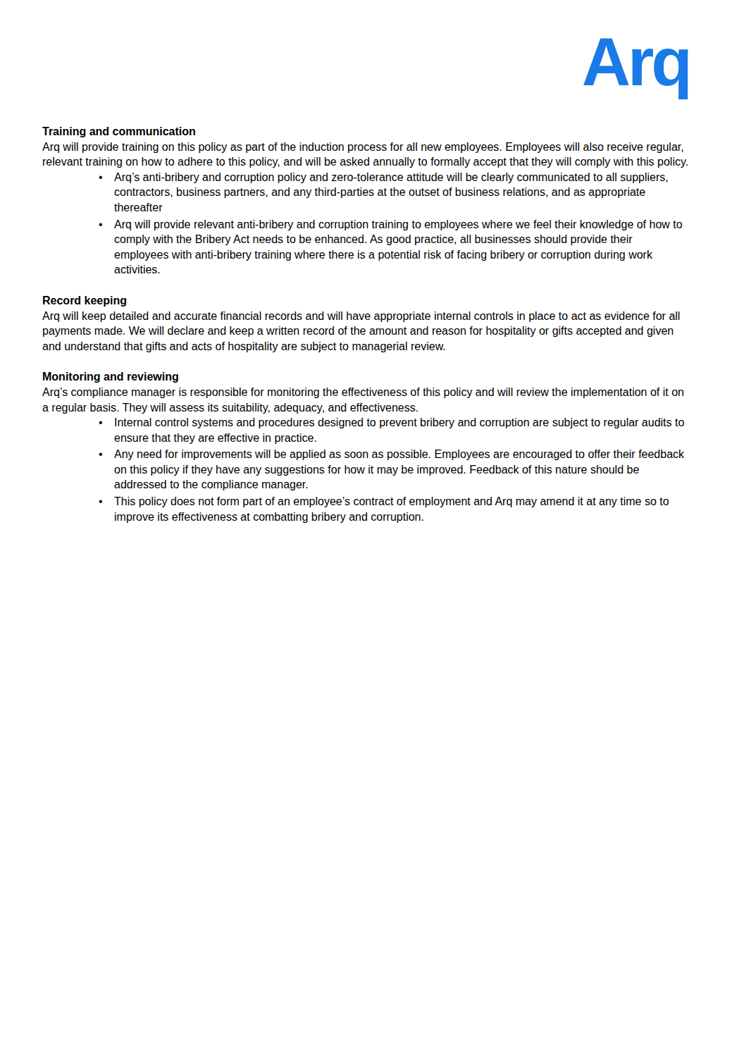Arq
Training and communication
Arq will provide training on this policy as part of the induction process for all new employees. Employees will also receive regular, relevant training on how to adhere to this policy, and will be asked annually to formally accept that they will comply with this policy.
Arq’s anti-bribery and corruption policy and zero-tolerance attitude will be clearly communicated to all suppliers, contractors, business partners, and any third-parties at the outset of business relations, and as appropriate thereafter
Arq will provide relevant anti-bribery and corruption training to employees where we feel their knowledge of how to comply with the Bribery Act needs to be enhanced. As good practice, all businesses should provide their employees with anti-bribery training where there is a potential risk of facing bribery or corruption during work activities.
Record keeping
Arq will keep detailed and accurate financial records and will have appropriate internal controls in place to act as evidence for all payments made. We will declare and keep a written record of the amount and reason for hospitality or gifts accepted and given and understand that gifts and acts of hospitality are subject to managerial review.
Monitoring and reviewing
Arq’s compliance manager is responsible for monitoring the effectiveness of this policy and will review the implementation of it on a regular basis. They will assess its suitability, adequacy, and effectiveness.
Internal control systems and procedures designed to prevent bribery and corruption are subject to regular audits to ensure that they are effective in practice.
Any need for improvements will be applied as soon as possible. Employees are encouraged to offer their feedback on this policy if they have any suggestions for how it may be improved. Feedback of this nature should be addressed to the compliance manager.
This policy does not form part of an employee’s contract of employment and Arq may amend it at any time so to improve its effectiveness at combatting bribery and corruption.